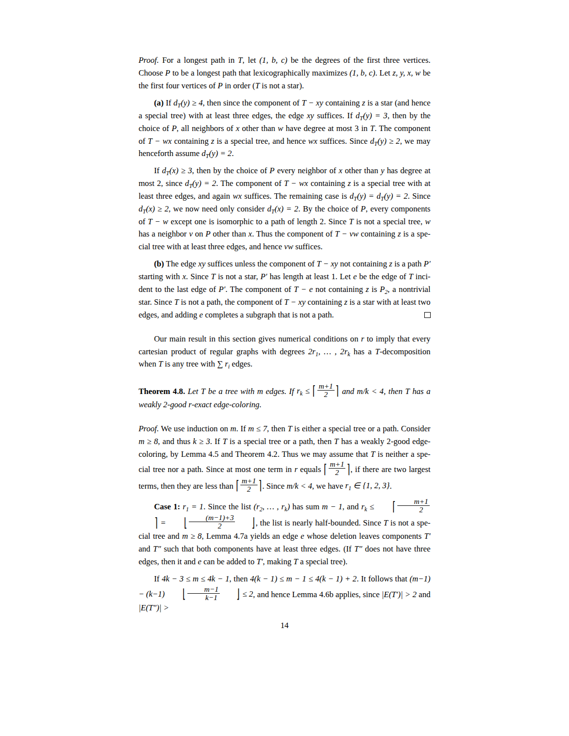Proof. For a longest path in T, let (1, b, c) be the degrees of the first three vertices. Choose P to be a longest path that lexicographically maximizes (1, b, c). Let z, y, x, w be the first four vertices of P in order (T is not a star).
(a) If dT(y) ≥ 4, then since the component of T − xy containing z is a star (and hence a special tree) with at least three edges, the edge xy suffices. If dT(y) = 3, then by the choice of P, all neighbors of x other than w have degree at most 3 in T. The component of T − wx containing z is a special tree, and hence wx suffices. Since dT(y) ≥ 2, we may henceforth assume dT(y) = 2.
If dT(x) ≥ 3, then by the choice of P every neighbor of x other than y has degree at most 2, since dT(y) = 2. The component of T − wx containing z is a special tree with at least three edges, and again wx suffices. The remaining case is dT(y) = dT(y) = 2. Since dT(x) ≥ 2, we now need only consider dT(x) = 2. By the choice of P, every components of T − w except one is isomorphic to a path of length 2. Since T is not a special tree, w has a neighbor v on P other than x. Thus the component of T − vw containing z is a special tree with at least three edges, and hence vw suffices.
(b) The edge xy suffices unless the component of T − xy not containing z is a path P′ starting with x. Since T is not a star, P′ has length at least 1. Let e be the edge of T incident to the last edge of P′. The component of T − e not containing z is P2, a nontrivial star. Since T is not a path, the component of T − xy containing z is a star with at least two edges, and adding e completes a subgraph that is not a path.
Our main result in this section gives numerical conditions on r to imply that every cartesian product of regular graphs with degrees 2r1, … , 2rk has a T-decomposition when T is any tree with ∑ ri edges.
Theorem 4.8. Let T be a tree with m edges. If rk ≤ ⌈m+12⌉ and m/k < 4, then T has a weakly 2-good r-exact edge-coloring.
Proof. We use induction on m. If m ≤ 7, then T is either a special tree or a path. Consider m ≥ 8, and thus k ≥ 3. If T is a special tree or a path, then T has a weakly 2-good edge-coloring, by Lemma 4.5 and Theorem 4.2. Thus we may assume that T is neither a special tree nor a path. Since at most one term in r equals ⌈m+12⌉, if there are two largest terms, then they are less than ⌈m+12⌉. Since m/k < 4, we have r1 ∈ {1, 2, 3}.
Case 1: r1 = 1. Since the list (r2, … , rk) has sum m − 1, and rk ≤ ⌈m+12⌉ = ⌊(m−1)+32⌋, the list is nearly half-bounded. Since T is not a special tree and m ≥ 8, Lemma 4.7a yields an edge e whose deletion leaves components T′ and T″ such that both components have at least three edges. (If T″ does not have three edges, then it and e can be added to T′, making T a special tree).
If 4k − 3 ≤ m ≤ 4k − 1, then 4(k − 1) ≤ m − 1 ≤ 4(k − 1) + 2. It follows that (m−1) − (k−1) ⌊m−1 k−1⌋ ≤ 2, and hence Lemma 4.6b applies, since |E(T′)| > 2 and |E(T″)| >
14